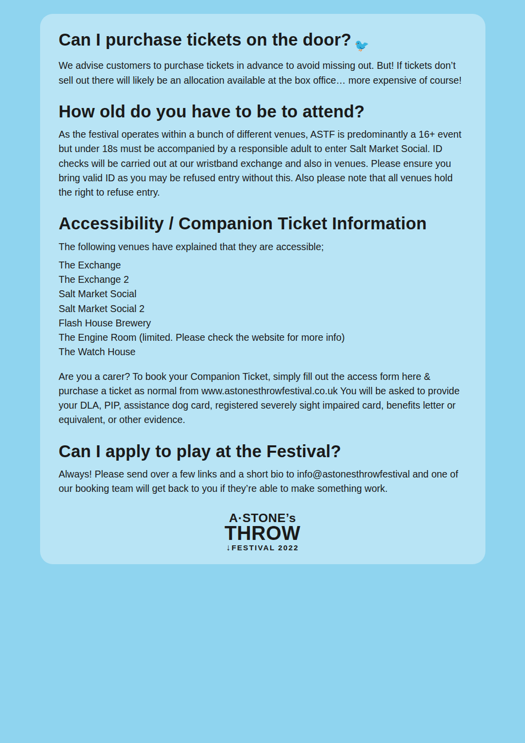Can I purchase tickets on the door?🐦
We advise customers to purchase tickets in advance to avoid missing out. But! If tickets don’t sell out there will likely be an allocation available at the box office… more expensive of course!
How old do you have to be to attend?
As the festival operates within a bunch of different venues, ASTF is predominantly a 16+ event but under 18s must be accompanied by a responsible adult to enter Salt Market Social. ID checks will be carried out at our wristband exchange and also in venues. Please ensure you bring valid ID as you may be refused entry without this. Also please note that all venues hold the right to refuse entry.
Accessibility / Companion Ticket Information
The following venues have explained that they are accessible;
The Exchange
The Exchange 2
Salt Market Social
Salt Market Social 2
Flash House Brewery
The Engine Room (limited. Please check the website for more info)
The Watch House
Are you a carer? To book your Companion Ticket, simply fill out the access form here & purchase a ticket as normal from www.astonesthrowfestival.co.uk You will be asked to provide your DLA, PIP, assistance dog card, registered severely sight impaired card, benefits letter or equivalent, or other evidence.
Can I apply to play at the Festival?
Always! Please send over a few links and a short bio to info@astonesthrowfestival and one of our booking team will get back to you if they’re able to make something work.
A·STONE’s THROW ↓FESTIVAL 2022